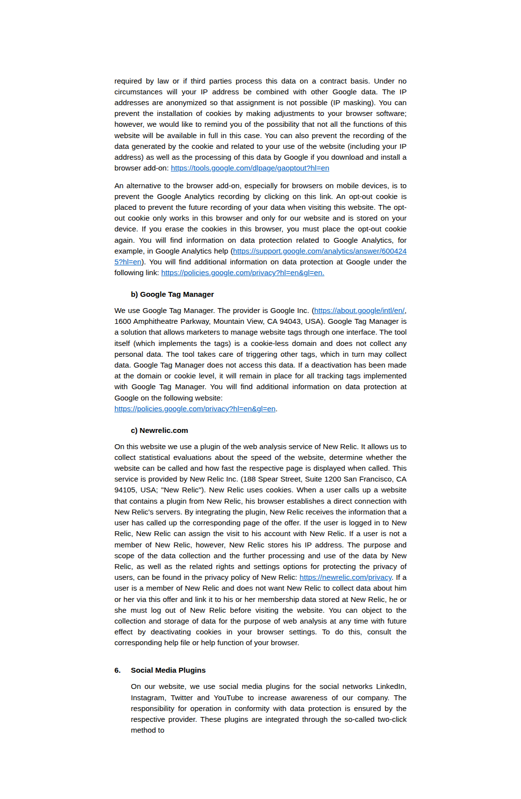required by law or if third parties process this data on a contract basis. Under no circumstances will your IP address be combined with other Google data. The IP addresses are anonymized so that assignment is not possible (IP masking). You can prevent the installation of cookies by making adjustments to your browser software; however, we would like to remind you of the possibility that not all the functions of this website will be available in full in this case. You can also prevent the recording of the data generated by the cookie and related to your use of the website (including your IP address) as well as the processing of this data by Google if you download and install a browser add-on: https://tools.google.com/dlpage/gaoptout?hl=en
An alternative to the browser add-on, especially for browsers on mobile devices, is to prevent the Google Analytics recording by clicking on this link. An opt-out cookie is placed to prevent the future recording of your data when visiting this website. The opt-out cookie only works in this browser and only for our website and is stored on your device. If you erase the cookies in this browser, you must place the opt-out cookie again. You will find information on data protection related to Google Analytics, for example, in Google Analytics help (https://support.google.com/analytics/answer/6004245?hl=en). You will find additional information on data protection at Google under the following link: https://policies.google.com/privacy?hl=en&gl=en.
b) Google Tag Manager
We use Google Tag Manager. The provider is Google Inc. (https://about.google/intl/en/, 1600 Amphitheatre Parkway, Mountain View, CA 94043, USA). Google Tag Manager is a solution that allows marketers to manage website tags through one interface. The tool itself (which implements the tags) is a cookie-less domain and does not collect any personal data. The tool takes care of triggering other tags, which in turn may collect data. Google Tag Manager does not access this data. If a deactivation has been made at the domain or cookie level, it will remain in place for all tracking tags implemented with Google Tag Manager. You will find additional information on data protection at Google on the following website:
https://policies.google.com/privacy?hl=en&gl=en.
c) Newrelic.com
On this website we use a plugin of the web analysis service of New Relic. It allows us to collect statistical evaluations about the speed of the website, determine whether the website can be called and how fast the respective page is displayed when called. This service is provided by New Relic Inc. (188 Spear Street, Suite 1200 San Francisco, CA 94105, USA; "New Relic"). New Relic uses cookies. When a user calls up a website that contains a plugin from New Relic, his browser establishes a direct connection with New Relic's servers. By integrating the plugin, New Relic receives the information that a user has called up the corresponding page of the offer. If the user is logged in to New Relic, New Relic can assign the visit to his account with New Relic. If a user is not a member of New Relic, however, New Relic stores his IP address. The purpose and scope of the data collection and the further processing and use of the data by New Relic, as well as the related rights and settings options for protecting the privacy of users, can be found in the privacy policy of New Relic: https://newrelic.com/privacy. If a user is a member of New Relic and does not want New Relic to collect data about him or her via this offer and link it to his or her membership data stored at New Relic, he or she must log out of New Relic before visiting the website. You can object to the collection and storage of data for the purpose of web analysis at any time with future effect by deactivating cookies in your browser settings. To do this, consult the corresponding help file or help function of your browser.
6. Social Media Plugins
On our website, we use social media plugins for the social networks LinkedIn, Instagram, Twitter and YouTube to increase awareness of our company. The responsibility for operation in conformity with data protection is ensured by the respective provider. These plugins are integrated through the so-called two-click method to